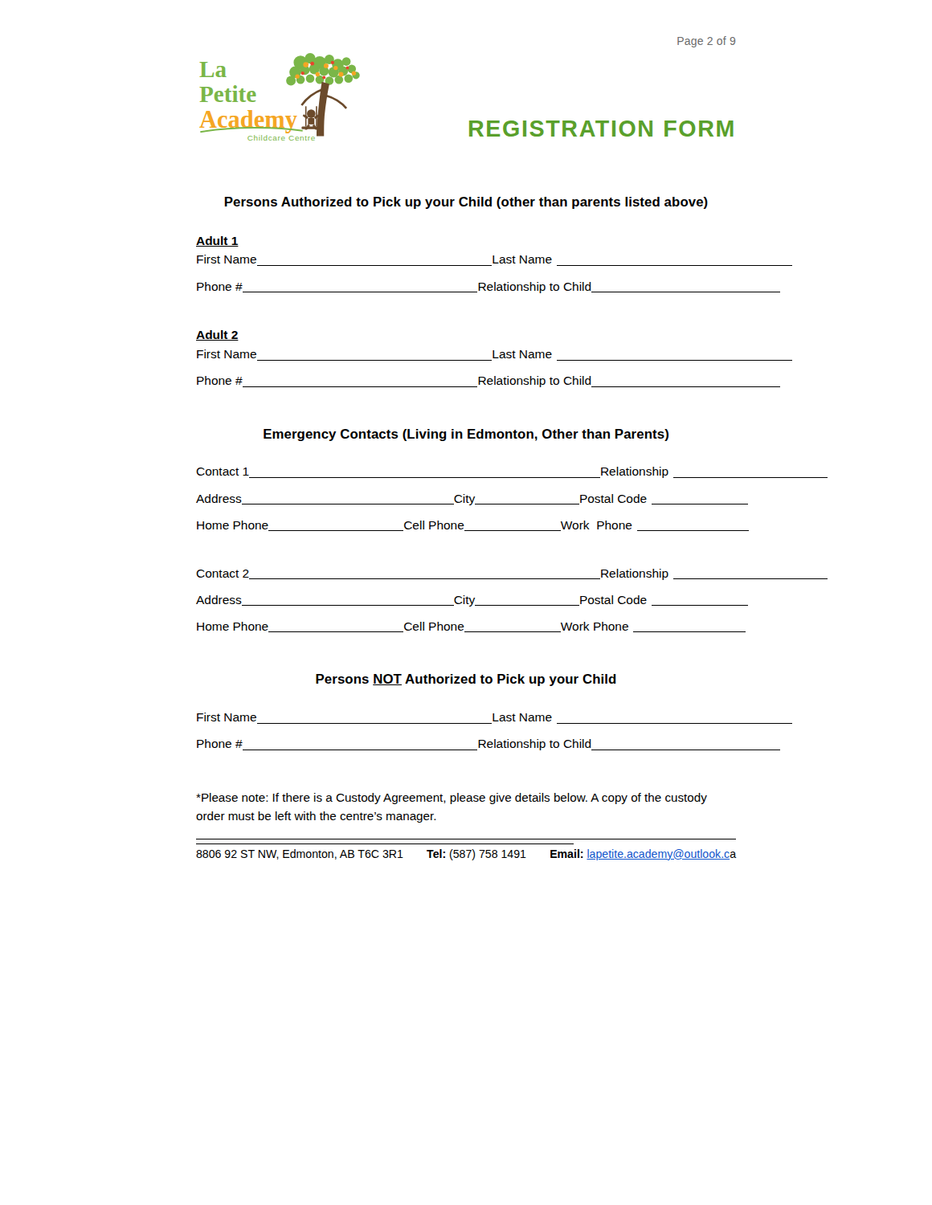Page 2 of 9
La Petite Academy Childcare Centre
REGISTRATION FORM
Persons Authorized to Pick up your Child (other than parents listed above)
Adult 1
First Name Last Name
Phone # Relationship to Child
Adult 2
First Name Last Name
Phone # Relationship to Child
Emergency Contacts (Living in Edmonton, Other than Parents)
Contact 1 Relationship
Address City Postal Code
Home Phone Cell Phone Work Phone
Contact 2 Relationship
Address City Postal Code
Home Phone Cell Phone Work Phone
Persons NOT Authorized to Pick up your Child
First Name Last Name
Phone # Relationship to Child
*Please note: If there is a Custody Agreement, please give details below. A copy of the custody order must be left with the centre’s manager.
8806 92 ST NW, Edmonton, AB T6C 3R1 Tel: (587) 758 1491 Email: lapetite.academy@outlook.c a